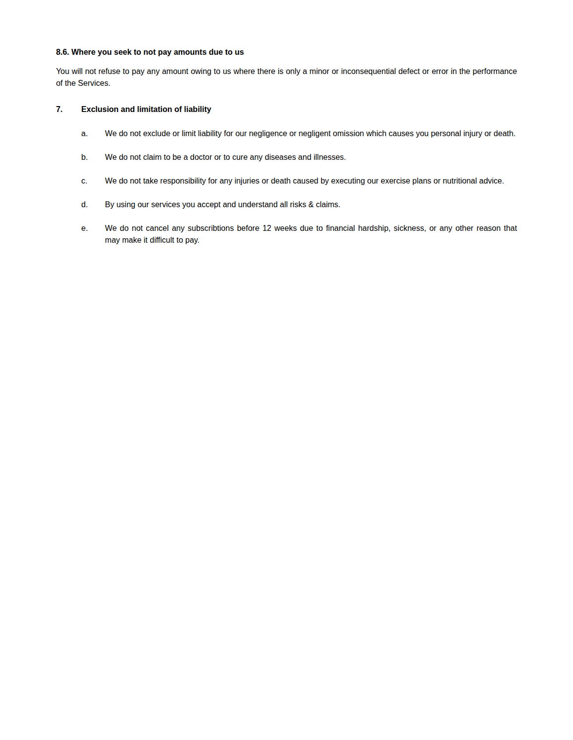8.6. Where you seek to not pay amounts due to us
You will not refuse to pay any amount owing to us where there is only a minor or inconsequential defect or error in the performance of the Services.
7. Exclusion and limitation of liability
a. We do not exclude or limit liability for our negligence or negligent omission which causes you personal injury or death.
b. We do not claim to be a doctor or to cure any diseases and illnesses.
c. We do not take responsibility for any injuries or death caused by executing our exercise plans or nutritional advice.
d. By using our services you accept and understand all risks & claims.
e. We do not cancel any subscribtions before 12 weeks due to financial hardship, sickness, or any other reason that may make it difficult to pay.